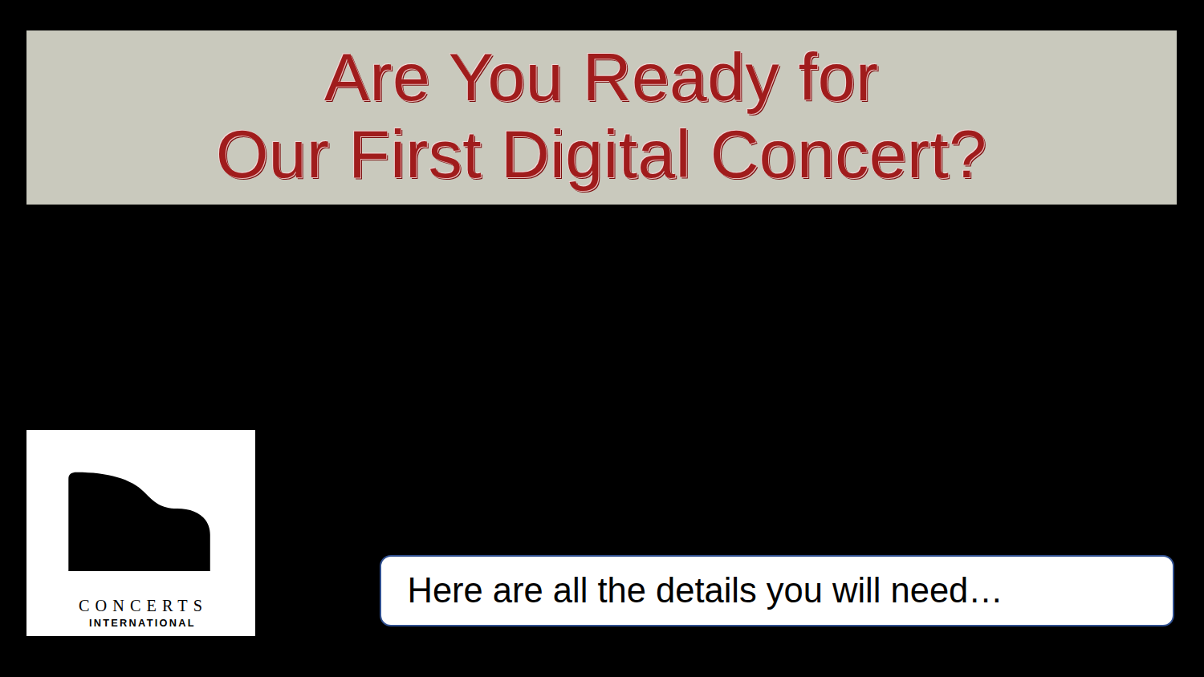Are You Ready for
Our First Digital Concert?
CONCERTS
INTERNATIONAL
Here are all the details you will need…